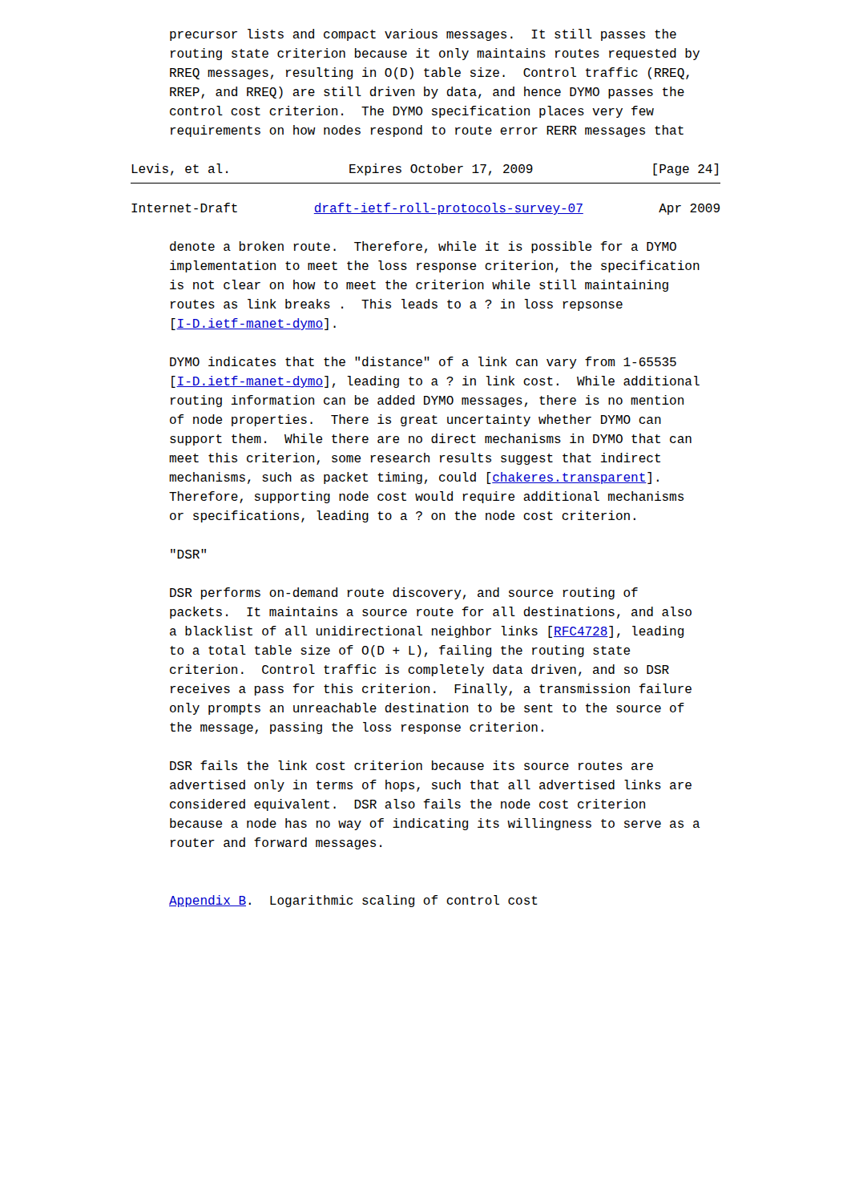precursor lists and compact various messages.  It still passes the
routing state criterion because it only maintains routes requested by
RREQ messages, resulting in O(D) table size.  Control traffic (RREQ,
RREP, and RREQ) are still driven by data, and hence DYMO passes the
control cost criterion.  The DYMO specification places very few
requirements on how nodes respond to route error RERR messages that
Levis, et al. Expires October 17, 2009 [Page 24]
Internet-Draft draft-ietf-roll-protocols-survey-07 Apr 2009
denote a broken route.  Therefore, while it is possible for a DYMO
implementation to meet the loss response criterion, the specification
is not clear on how to meet the criterion while still maintaining
routes as link breaks .  This leads to a ? in loss repsonse
[I-D.ietf-manet-dymo].

DYMO indicates that the "distance" of a link can vary from 1-65535
[I-D.ietf-manet-dymo], leading to a ? in link cost.  While additional
routing information can be added DYMO messages, there is no mention
of node properties.  There is great uncertainty whether DYMO can
support them.  While there are no direct mechanisms in DYMO that can
meet this criterion, some research results suggest that indirect
mechanisms, such as packet timing, could [chakeres.transparent].
Therefore, supporting node cost would require additional mechanisms
or specifications, leading to a ? on the node cost criterion.

"DSR"

DSR performs on-demand route discovery, and source routing of
packets.  It maintains a source route for all destinations, and also
a blacklist of all unidirectional neighbor links [RFC4728], leading
to a total table size of O(D + L), failing the routing state
criterion.  Control traffic is completely data driven, and so DSR
receives a pass for this criterion.  Finally, a transmission failure
only prompts an unreachable destination to be sent to the source of
the message, passing the loss response criterion.

DSR fails the link cost criterion because its source routes are
advertised only in terms of hops, such that all advertised links are
considered equivalent.  DSR also fails the node cost criterion
because a node has no way of indicating its willingness to serve as a
router and forward messages.
Appendix B.  Logarithmic scaling of control cost